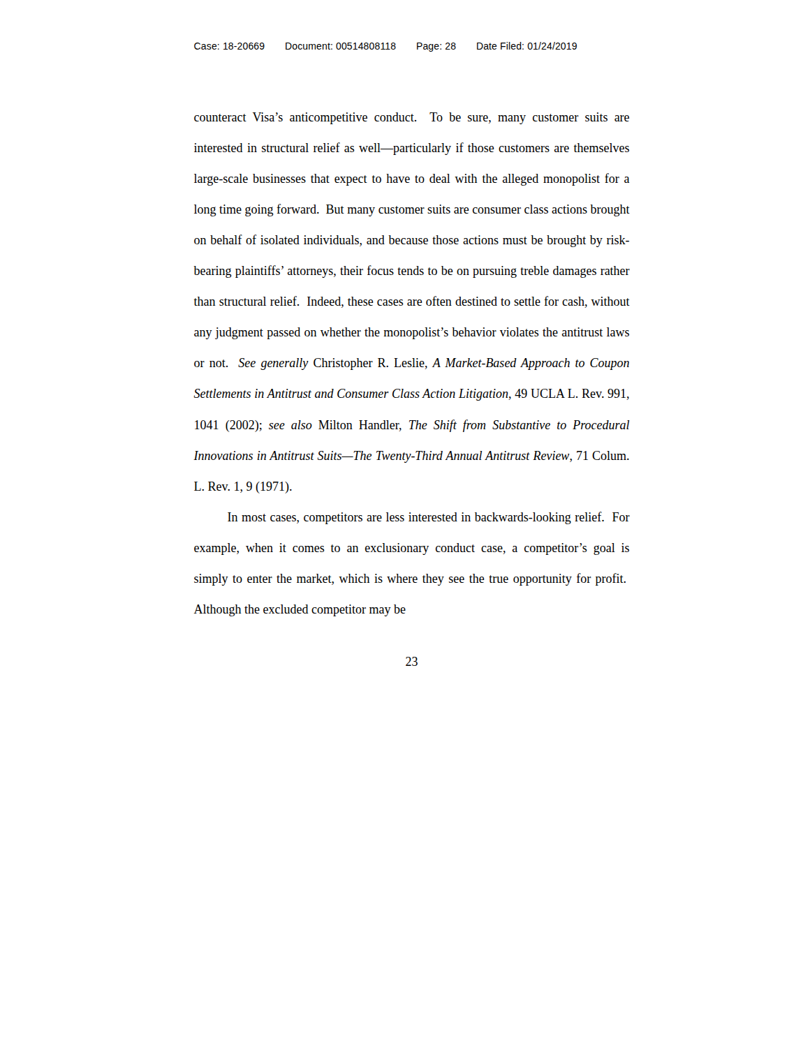Case: 18-20669 Document: 00514808118 Page: 28 Date Filed: 01/24/2019
counteract Visa’s anticompetitive conduct. To be sure, many customer suits are interested in structural relief as well—particularly if those customers are themselves large-scale businesses that expect to have to deal with the alleged monopolist for a long time going forward. But many customer suits are consumer class actions brought on behalf of isolated individuals, and because those actions must be brought by risk-bearing plaintiffs’ attorneys, their focus tends to be on pursuing treble damages rather than structural relief. Indeed, these cases are often destined to settle for cash, without any judgment passed on whether the monopolist’s behavior violates the antitrust laws or not. See generally Christopher R. Leslie, A Market-Based Approach to Coupon Settlements in Antitrust and Consumer Class Action Litigation, 49 UCLA L. Rev. 991, 1041 (2002); see also Milton Handler, The Shift from Substantive to Procedural Innovations in Antitrust Suits—The Twenty-Third Annual Antitrust Review, 71 Colum. L. Rev. 1, 9 (1971).
In most cases, competitors are less interested in backwards-looking relief. For example, when it comes to an exclusionary conduct case, a competitor’s goal is simply to enter the market, which is where they see the true opportunity for profit. Although the excluded competitor may be
23